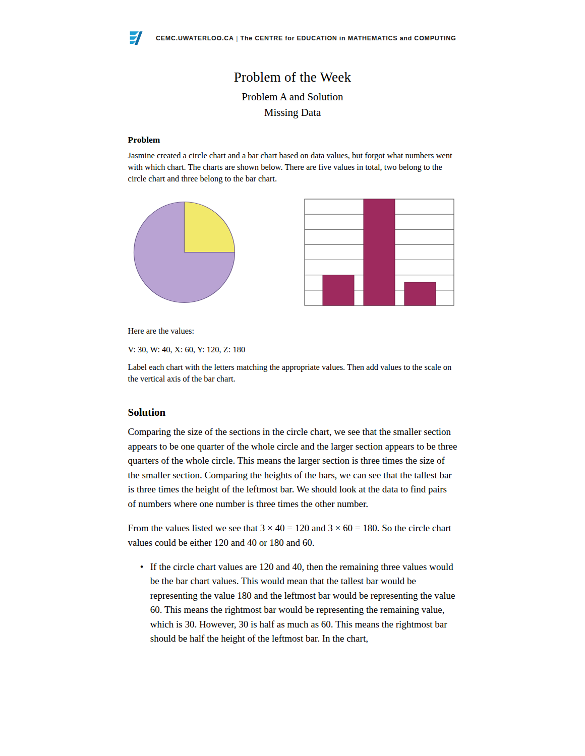CEMC.UWATERLOO.CA|The CENTRE for EDUCATION in MATHEMATICS and COMPUTING
Problem of the Week
Problem A and Solution
Missing Data
Problem
Jasmine created a circle chart and a bar chart based on data values, but forgot what numbers went with which chart. The charts are shown below. There are five values in total, two belong to the circle chart and three belong to the bar chart.
Here are the values:
V: 30, W: 40, X: 60, Y: 120, Z: 180
Label each chart with the letters matching the appropriate values. Then add values to the scale on the vertical axis of the bar chart.
Solution
Comparing the size of the sections in the circle chart, we see that the smaller section appears to be one quarter of the whole circle and the larger section appears to be three quarters of the whole circle. This means the larger section is three times the size of the smaller section. Comparing the heights of the bars, we can see that the tallest bar is three times the height of the leftmost bar. We should look at the data to find pairs of numbers where one number is three times the other number.
From the values listed we see that 3 × 40 = 120 and 3 × 60 = 180. So the circle chart values could be either 120 and 40 or 180 and 60.
If the circle chart values are 120 and 40, then the remaining three values would be the bar chart values. This would mean that the tallest bar would be representing the value 180 and the leftmost bar would be representing the value 60. This means the rightmost bar would be representing the remaining value, which is 30. However, 30 is half as much as 60. This means the rightmost bar should be half the height of the leftmost bar. In the chart,